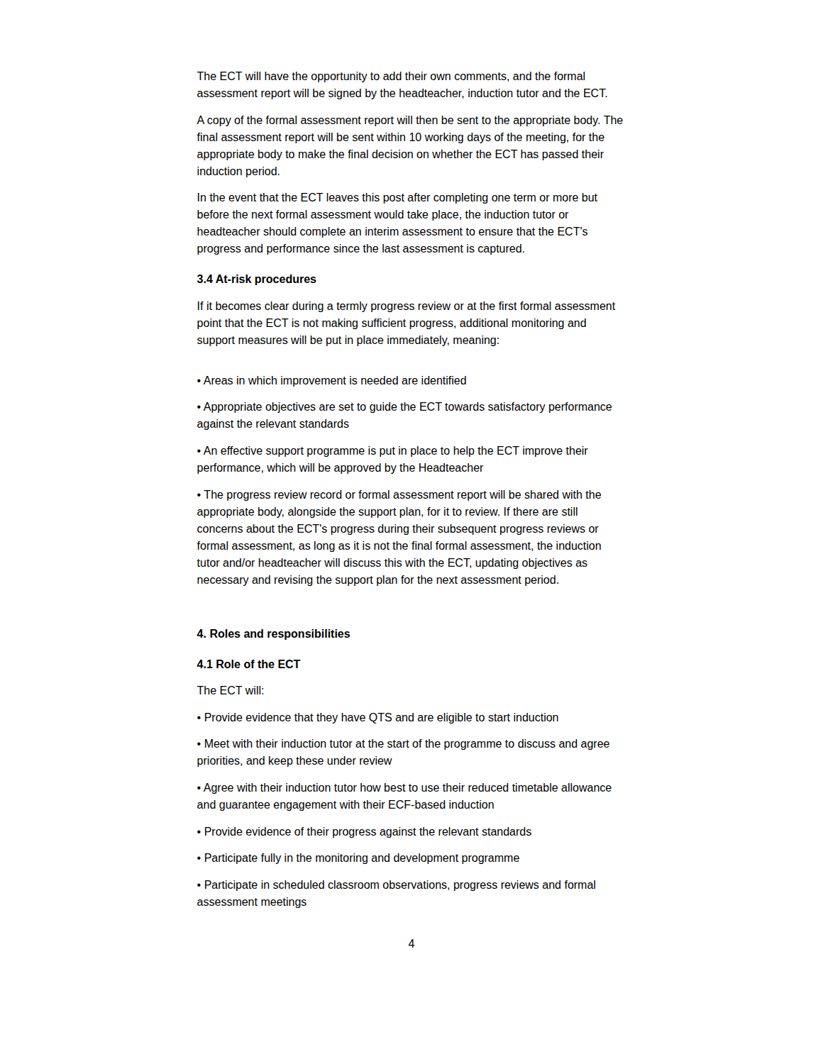The ECT will have the opportunity to add their own comments, and the formal assessment report will be signed by the headteacher, induction tutor and the ECT.
A copy of the formal assessment report will then be sent to the appropriate body. The final assessment report will be sent within 10 working days of the meeting, for the appropriate body to make the final decision on whether the ECT has passed their induction period.
In the event that the ECT leaves this post after completing one term or more but before the next formal assessment would take place, the induction tutor or headteacher should complete an interim assessment to ensure that the ECT's progress and performance since the last assessment is captured.
3.4 At-risk procedures
If it becomes clear during a termly progress review or at the first formal assessment point that the ECT is not making sufficient progress, additional monitoring and support measures will be put in place immediately, meaning:
• Areas in which improvement is needed are identified
• Appropriate objectives are set to guide the ECT towards satisfactory performance against the relevant standards
• An effective support programme is put in place to help the ECT improve their performance, which will be approved by the Headteacher
• The progress review record or formal assessment report will be shared with the appropriate body, alongside the support plan, for it to review. If there are still concerns about the ECT's progress during their subsequent progress reviews or formal assessment, as long as it is not the final formal assessment, the induction tutor and/or headteacher will discuss this with the ECT, updating objectives as necessary and revising the support plan for the next assessment period.
4. Roles and responsibilities
4.1 Role of the ECT
The ECT will:
• Provide evidence that they have QTS and are eligible to start induction
• Meet with their induction tutor at the start of the programme to discuss and agree priorities, and keep these under review
• Agree with their induction tutor how best to use their reduced timetable allowance and guarantee engagement with their ECF-based induction
• Provide evidence of their progress against the relevant standards
• Participate fully in the monitoring and development programme
• Participate in scheduled classroom observations, progress reviews and formal assessment meetings
4